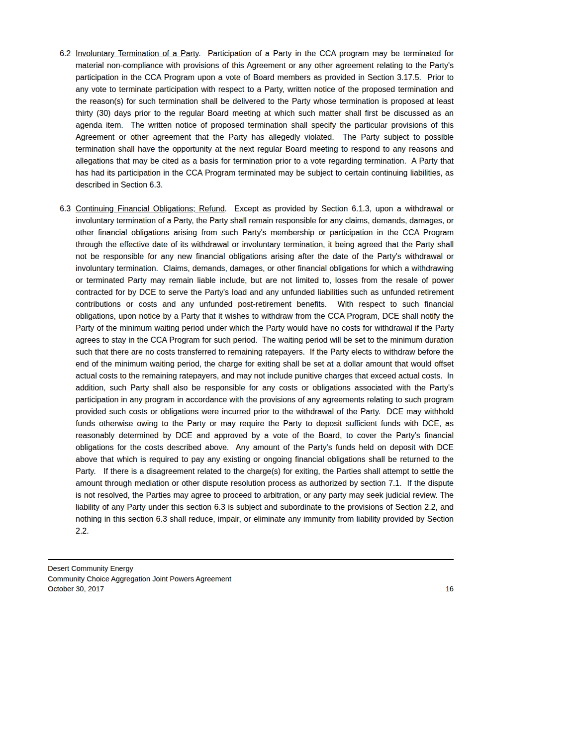6.2
Involuntary Termination of a Party. Participation of a Party in the CCA program may be terminated for material non-compliance with provisions of this Agreement or any other agreement relating to the Party's participation in the CCA Program upon a vote of Board members as provided in Section 3.17.5. Prior to any vote to terminate participation with respect to a Party, written notice of the proposed termination and the reason(s) for such termination shall be delivered to the Party whose termination is proposed at least thirty (30) days prior to the regular Board meeting at which such matter shall first be discussed as an agenda item. The written notice of proposed termination shall specify the particular provisions of this Agreement or other agreement that the Party has allegedly violated. The Party subject to possible termination shall have the opportunity at the next regular Board meeting to respond to any reasons and allegations that may be cited as a basis for termination prior to a vote regarding termination. A Party that has had its participation in the CCA Program terminated may be subject to certain continuing liabilities, as described in Section 6.3.
6.3
Continuing Financial Obligations; Refund. Except as provided by Section 6.1.3, upon a withdrawal or involuntary termination of a Party, the Party shall remain responsible for any claims, demands, damages, or other financial obligations arising from such Party's membership or participation in the CCA Program through the effective date of its withdrawal or involuntary termination, it being agreed that the Party shall not be responsible for any new financial obligations arising after the date of the Party's withdrawal or involuntary termination. Claims, demands, damages, or other financial obligations for which a withdrawing or terminated Party may remain liable include, but are not limited to, losses from the resale of power contracted for by DCE to serve the Party's load and any unfunded liabilities such as unfunded retirement contributions or costs and any unfunded post-retirement benefits. With respect to such financial obligations, upon notice by a Party that it wishes to withdraw from the CCA Program, DCE shall notify the Party of the minimum waiting period under which the Party would have no costs for withdrawal if the Party agrees to stay in the CCA Program for such period. The waiting period will be set to the minimum duration such that there are no costs transferred to remaining ratepayers. If the Party elects to withdraw before the end of the minimum waiting period, the charge for exiting shall be set at a dollar amount that would offset actual costs to the remaining ratepayers, and may not include punitive charges that exceed actual costs. In addition, such Party shall also be responsible for any costs or obligations associated with the Party's participation in any program in accordance with the provisions of any agreements relating to such program provided such costs or obligations were incurred prior to the withdrawal of the Party. DCE may withhold funds otherwise owing to the Party or may require the Party to deposit sufficient funds with DCE, as reasonably determined by DCE and approved by a vote of the Board, to cover the Party's financial obligations for the costs described above. Any amount of the Party's funds held on deposit with DCE above that which is required to pay any existing or ongoing financial obligations shall be returned to the Party. If there is a disagreement related to the charge(s) for exiting, the Parties shall attempt to settle the amount through mediation or other dispute resolution process as authorized by section 7.1. If the dispute is not resolved, the Parties may agree to proceed to arbitration, or any party may seek judicial review. The liability of any Party under this section 6.3 is subject and subordinate to the provisions of Section 2.2, and nothing in this section 6.3 shall reduce, impair, or eliminate any immunity from liability provided by Section 2.2.
Desert Community Energy
Community Choice Aggregation Joint Powers Agreement
October 30, 201716